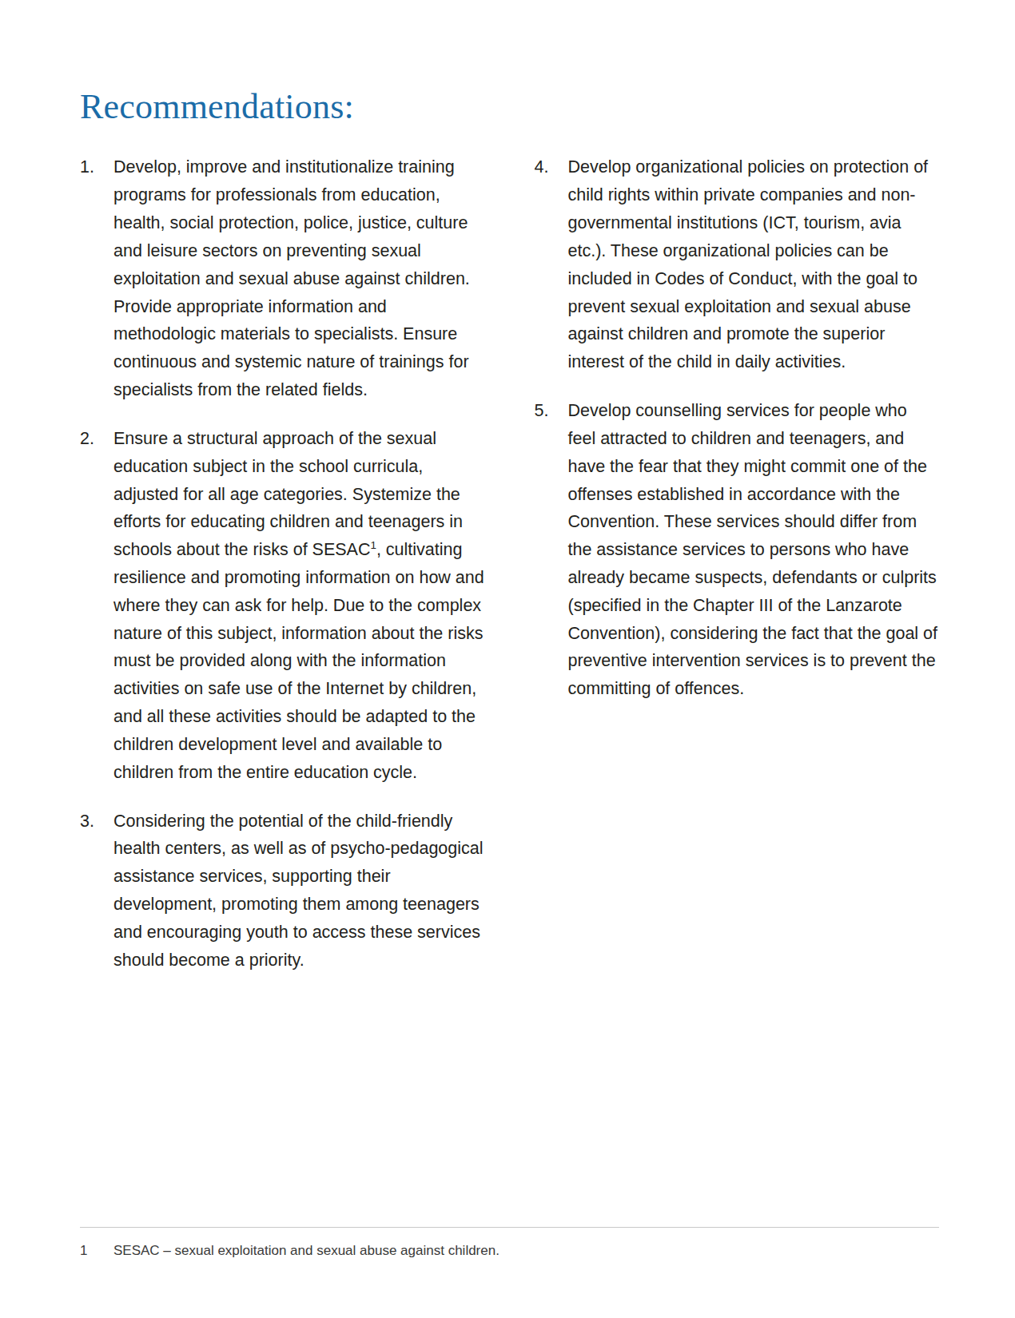Recommendations:
1. Develop, improve and institutionalize training programs for professionals from education, health, social protection, police, justice, culture and leisure sectors on preventing sexual exploitation and sexual abuse against children. Provide appropriate information and methodologic materials to specialists. Ensure continuous and systemic nature of trainings for specialists from the related fields.
2. Ensure a structural approach of the sexual education subject in the school curricula, adjusted for all age categories. Systemize the efforts for educating children and teenagers in schools about the risks of SESAC1, cultivating resilience and promoting information on how and where they can ask for help. Due to the complex nature of this subject, information about the risks must be provided along with the information activities on safe use of the Internet by children, and all these activities should be adapted to the children development level and available to children from the entire education cycle.
3. Considering the potential of the child-friendly health centers, as well as of psycho-pedagogical assistance services, supporting their development, promoting them among teenagers and encouraging youth to access these services should become a priority.
4. Develop organizational policies on protection of child rights within private companies and non-governmental institutions (ICT, tourism, avia etc.). These organizational policies can be included in Codes of Conduct, with the goal to prevent sexual exploitation and sexual abuse against children and promote the superior interest of the child in daily activities.
5. Develop counselling services for people who feel attracted to children and teenagers, and have the fear that they might commit one of the offenses established in accordance with the Convention. These services should differ from the assistance services to persons who have already became suspects, defendants or culprits (specified in the Chapter III of the Lanzarote Convention), considering the fact that the goal of preventive intervention services is to prevent the committing of offences.
1 SESAC – sexual exploitation and sexual abuse against children.